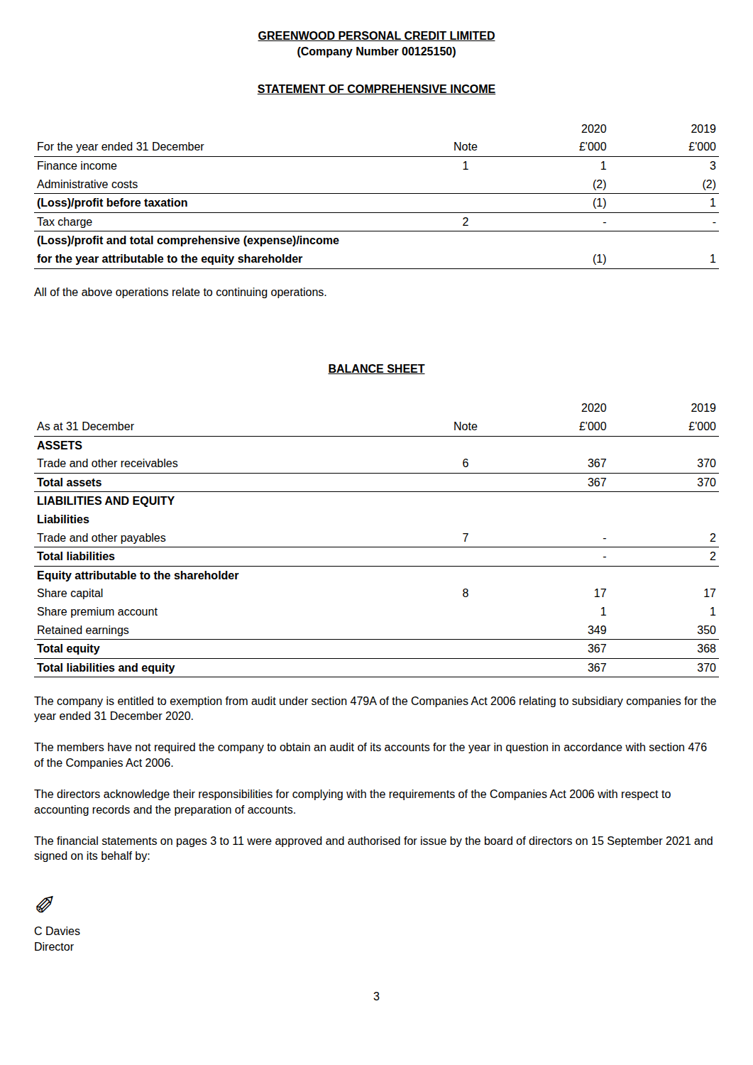GREENWOOD PERSONAL CREDIT LIMITED
(Company Number 00125150)
STATEMENT OF COMPREHENSIVE INCOME
| | | 2020 | 2019 |
| --- | --- | --- | --- |
| For the year ended 31 December | Note | £'000 | £'000 |
| Finance income | 1 | 1 | 3 |
| Administrative costs | | (2) | (2) |
| (Loss)/profit before taxation | | (1) | 1 |
| Tax charge | 2 | - | - |
| (Loss)/profit and total comprehensive (expense)/income | | | |
| for the year attributable to the equity shareholder | | (1) | 1 |
All of the above operations relate to continuing operations.
BALANCE SHEET
| | | 2020 | 2019 |
| --- | --- | --- | --- |
| As at 31 December | Note | £'000 | £'000 |
| ASSETS | | | |
| Trade and other receivables | 6 | 367 | 370 |
| Total assets | | 367 | 370 |
| LIABILITIES AND EQUITY | | | |
| Liabilities | | | |
| Trade and other payables | 7 | - | 2 |
| Total liabilities | | - | 2 |
| Equity attributable to the shareholder | | | |
| Share capital | 8 | 17 | 17 |
| Share premium account | | 1 | 1 |
| Retained earnings | | 349 | 350 |
| Total equity | | 367 | 368 |
| Total liabilities and equity | | 367 | 370 |
The company is entitled to exemption from audit under section 479A of the Companies Act 2006 relating to subsidiary companies for the year ended 31 December 2020.
The members have not required the company to obtain an audit of its accounts for the year in question in accordance with section 476 of the Companies Act 2006.
The directors acknowledge their responsibilities for complying with the requirements of the Companies Act 2006 with respect to accounting records and the preparation of accounts.
The financial statements on pages 3 to 11 were approved and authorised for issue by the board of directors on 15 September 2021 and signed on its behalf by:
✐
C Davies
Director
3